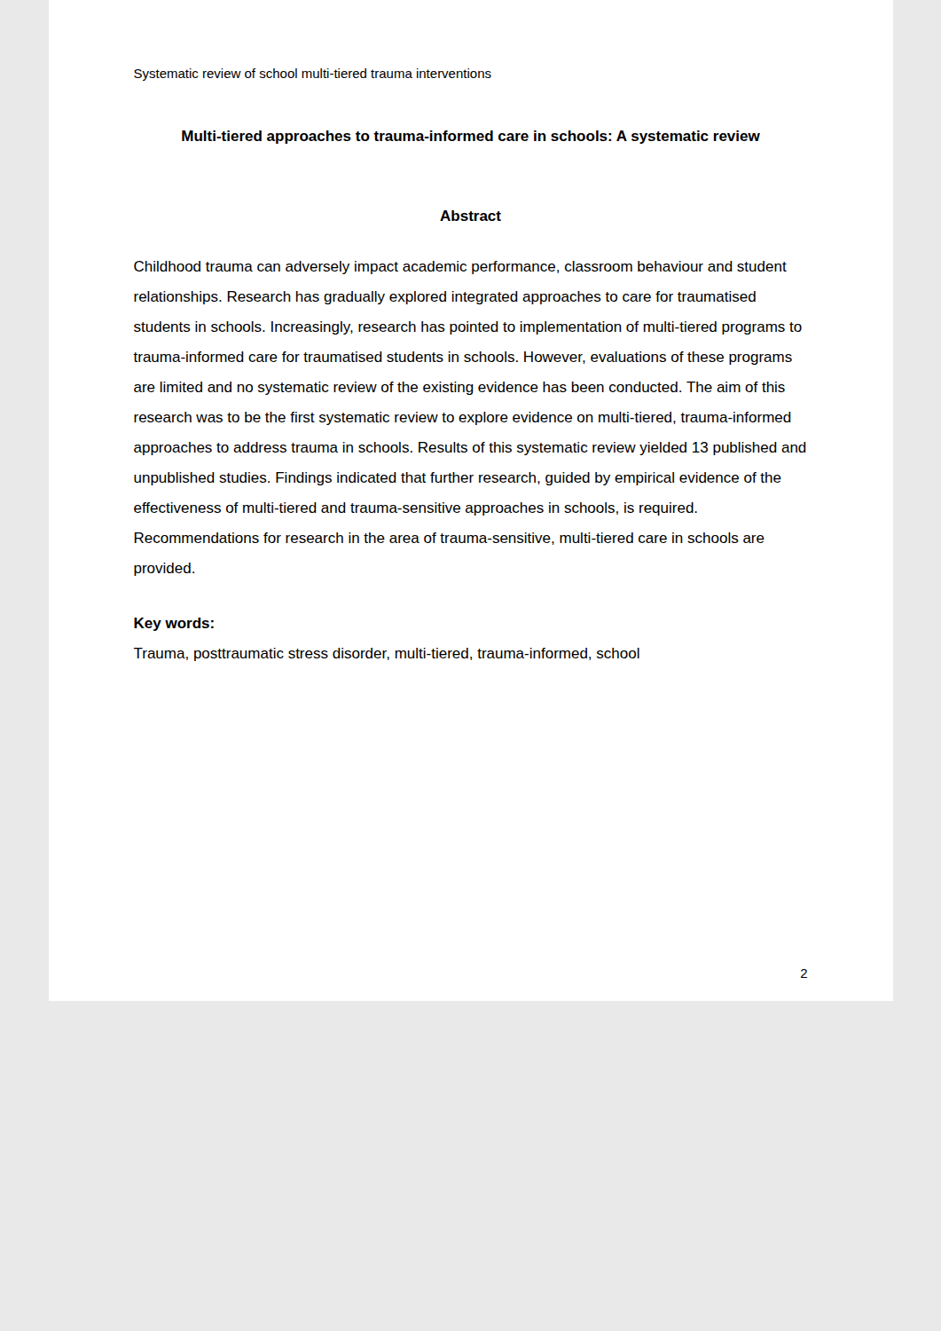Systematic review of school multi-tiered trauma interventions
Multi-tiered approaches to trauma-informed care in schools: A systematic review
Abstract
Childhood trauma can adversely impact academic performance, classroom behaviour and student relationships. Research has gradually explored integrated approaches to care for traumatised students in schools. Increasingly, research has pointed to implementation of multi-tiered programs to trauma-informed care for traumatised students in schools. However, evaluations of these programs are limited and no systematic review of the existing evidence has been conducted. The aim of this research was to be the first systematic review to explore evidence on multi-tiered, trauma-informed approaches to address trauma in schools. Results of this systematic review yielded 13 published and unpublished studies. Findings indicated that further research, guided by empirical evidence of the effectiveness of multi-tiered and trauma-sensitive approaches in schools, is required. Recommendations for research in the area of trauma-sensitive, multi-tiered care in schools are provided.
Key words:
Trauma, posttraumatic stress disorder, multi-tiered, trauma-informed, school
2